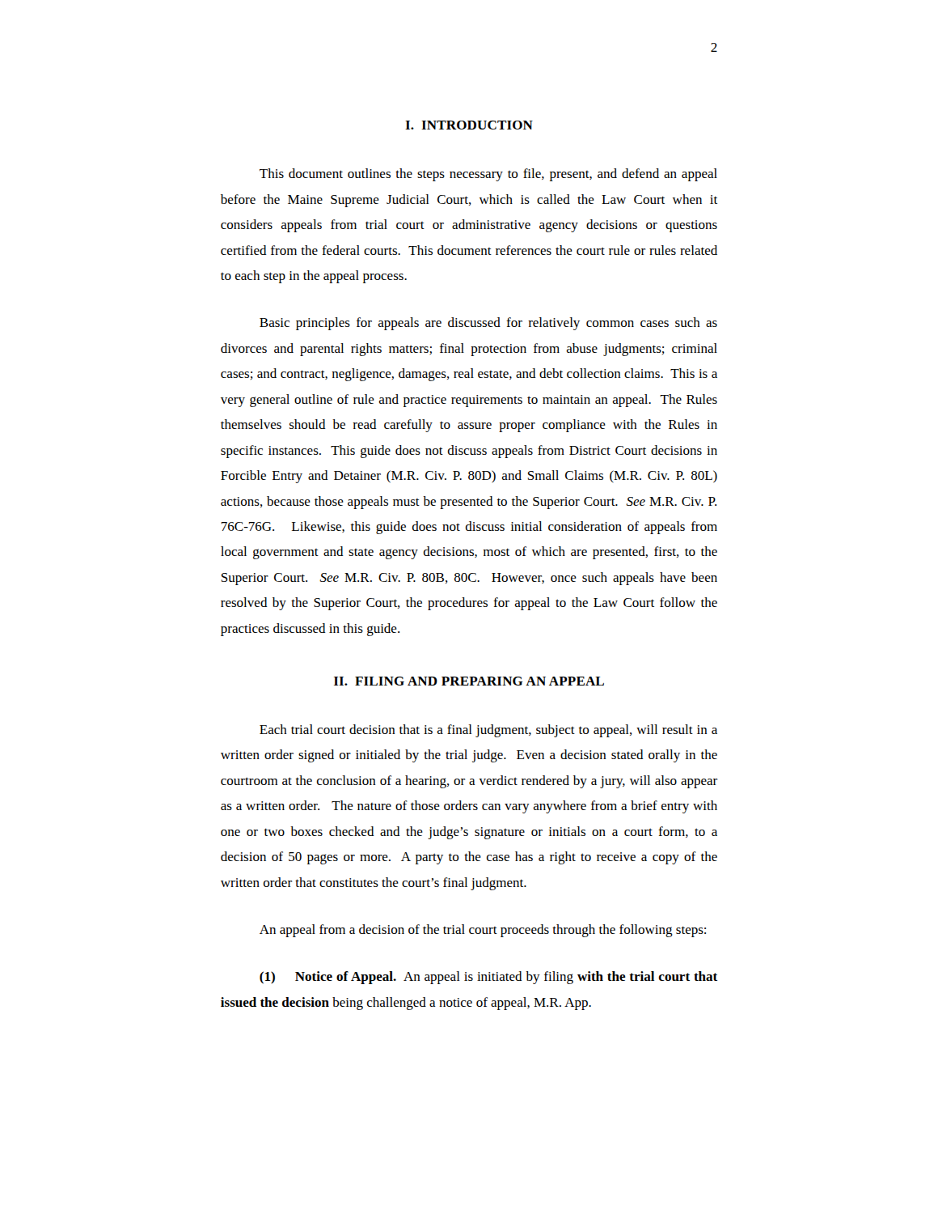2
I. INTRODUCTION
This document outlines the steps necessary to file, present, and defend an appeal before the Maine Supreme Judicial Court, which is called the Law Court when it considers appeals from trial court or administrative agency decisions or questions certified from the federal courts. This document references the court rule or rules related to each step in the appeal process.
Basic principles for appeals are discussed for relatively common cases such as divorces and parental rights matters; final protection from abuse judgments; criminal cases; and contract, negligence, damages, real estate, and debt collection claims. This is a very general outline of rule and practice requirements to maintain an appeal. The Rules themselves should be read carefully to assure proper compliance with the Rules in specific instances. This guide does not discuss appeals from District Court decisions in Forcible Entry and Detainer (M.R. Civ. P. 80D) and Small Claims (M.R. Civ. P. 80L) actions, because those appeals must be presented to the Superior Court. See M.R. Civ. P. 76C-76G. Likewise, this guide does not discuss initial consideration of appeals from local government and state agency decisions, most of which are presented, first, to the Superior Court. See M.R. Civ. P. 80B, 80C. However, once such appeals have been resolved by the Superior Court, the procedures for appeal to the Law Court follow the practices discussed in this guide.
II. FILING AND PREPARING AN APPEAL
Each trial court decision that is a final judgment, subject to appeal, will result in a written order signed or initialed by the trial judge. Even a decision stated orally in the courtroom at the conclusion of a hearing, or a verdict rendered by a jury, will also appear as a written order. The nature of those orders can vary anywhere from a brief entry with one or two boxes checked and the judge’s signature or initials on a court form, to a decision of 50 pages or more. A party to the case has a right to receive a copy of the written order that constitutes the court’s final judgment.
An appeal from a decision of the trial court proceeds through the following steps:
(1) Notice of Appeal. An appeal is initiated by filing with the trial court that issued the decision being challenged a notice of appeal, M.R. App.